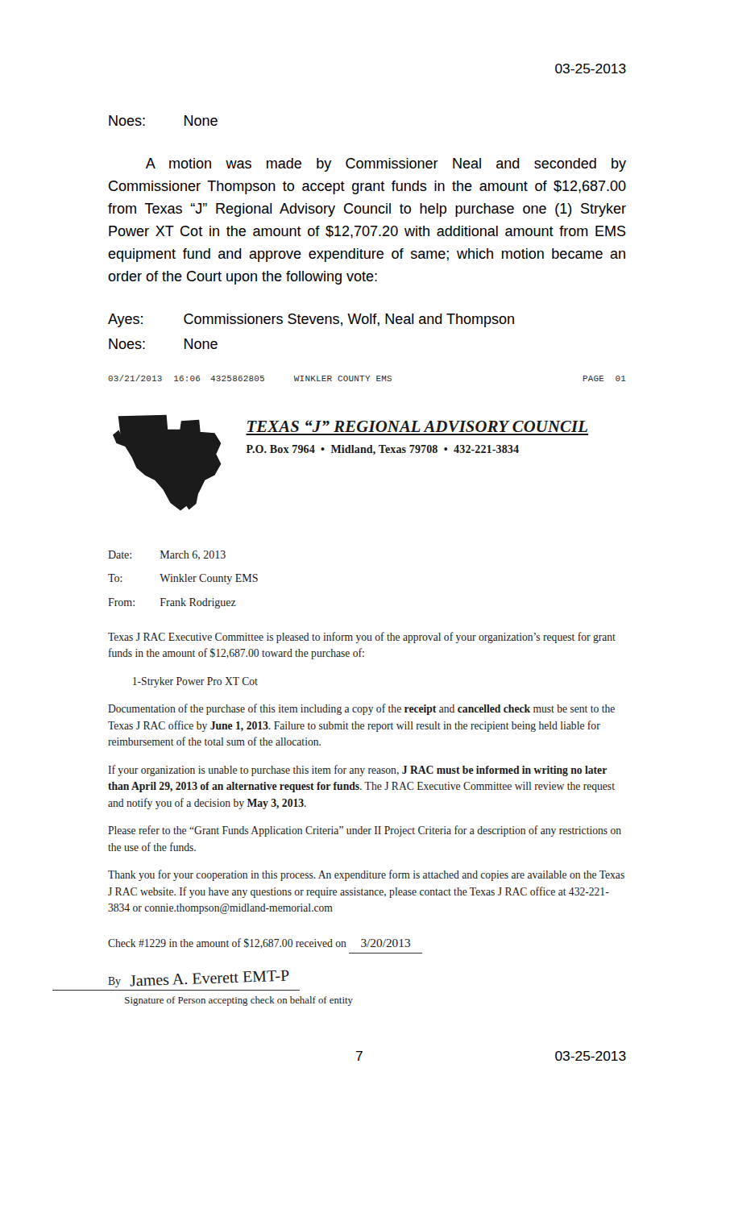03-25-2013
Noes: None
A motion was made by Commissioner Neal and seconded by Commissioner Thompson to accept grant funds in the amount of $12,687.00 from Texas “J” Regional Advisory Council to help purchase one (1) Stryker Power XT Cot in the amount of $12,707.20 with additional amount from EMS equipment fund and approve expenditure of same; which motion became an order of the Court upon the following vote:
Ayes: Commissioners Stevens, Wolf, Neal and Thompson
Noes: None
03/21/2013 16:06 4325862805 WINKLER COUNTY EMS PAGE 01
TEXAS “J” REGIONAL ADVISORY COUNCIL
P.O. Box 7964 • Midland, Texas 79708 • 432-221-3834
Date: March 6, 2013
To: Winkler County EMS
From: Frank Rodriguez
Texas J RAC Executive Committee is pleased to inform you of the approval of your organization’s request for grant funds in the amount of $12,687.00 toward the purchase of:
1-Stryker Power Pro XT Cot
Documentation of the purchase of this item including a copy of the receipt and cancelled check must be sent to the Texas J RAC office by June 1, 2013. Failure to submit the report will result in the recipient being held liable for reimbursement of the total sum of the allocation.
If your organization is unable to purchase this item for any reason, J RAC must be informed in writing no later than April 29, 2013 of an alternative request for funds. The J RAC Executive Committee will review the request and notify you of a decision by May 3, 2013.
Please refer to the “Grant Funds Application Criteria” under II Project Criteria for a description of any restrictions on the use of the funds.
Thank you for your cooperation in this process. An expenditure form is attached and copies are available on the Texas J RAC website. If you have any questions or require assistance, please contact the Texas J RAC office at 432-221-3834 or connie.thompson@midland-memorial.com
Check #1229 in the amount of $12,687.00 received on 3/20/2013
By James A. Everett EMT-P
Signature of Person accepting check on behalf of entity
7 03-25-2013